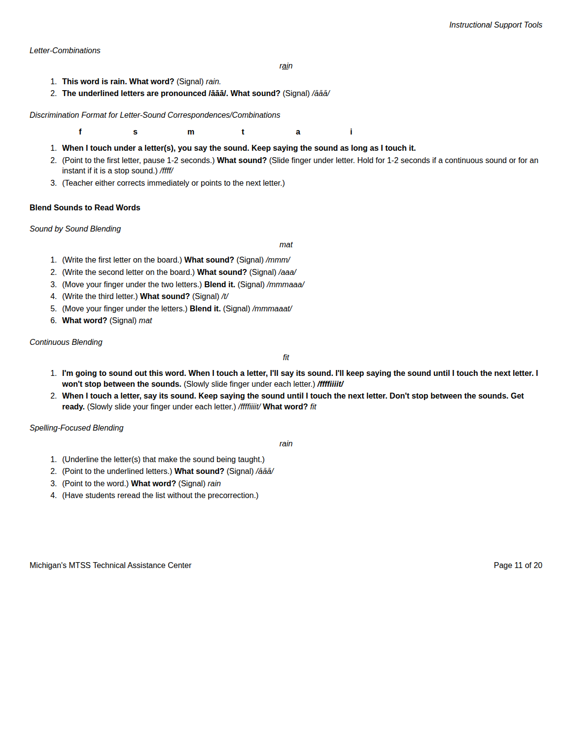Instructional Support Tools
Letter-Combinations
rain
This word is rain. What word? (Signal) rain.
The underlined letters are pronounced /āāā/. What sound? (Signal) /āāā/
Discrimination Format for Letter-Sound Correspondences/Combinations
fsmtai
When I touch under a letter(s), you say the sound. Keep saying the sound as long as I touch it.
(Point to the first letter, pause 1-2 seconds.) What sound? (Slide finger under letter. Hold for 1-2 seconds if a continuous sound or for an instant if it is a stop sound.) /ffff/
(Teacher either corrects immediately or points to the next letter.)
Blend Sounds to Read Words
Sound by Sound Blending
mat
(Write the first letter on the board.) What sound? (Signal) /mmm/
(Write the second letter on the board.) What sound? (Signal) /aaa/
(Move your finger under the two letters.) Blend it. (Signal) /mmmaaa/
(Write the third letter.) What sound? (Signal) /t/
(Move your finger under the letters.) Blend it. (Signal) /mmmaaat/
What word? (Signal) mat
Continuous Blending
fit
I'm going to sound out this word. When I touch a letter, I'll say its sound. I'll keep saying the sound until I touch the next letter. I won't stop between the sounds. (Slowly slide finger under each letter.) /ffffiiiit/
When I touch a letter, say its sound. Keep saying the sound until I touch the next letter. Don't stop between the sounds. Get ready. (Slowly slide your finger under each letter.) /ffffiiiit/ What word? fit
Spelling-Focused Blending
rain
(Underline the letter(s) that make the sound being taught.)
(Point to the underlined letters.) What sound? (Signal) /āāā/
(Point to the word.) What word? (Signal) rain
(Have students reread the list without the precorrection.)
Michigan's MTSS Technical Assistance Center
Page 11 of 20